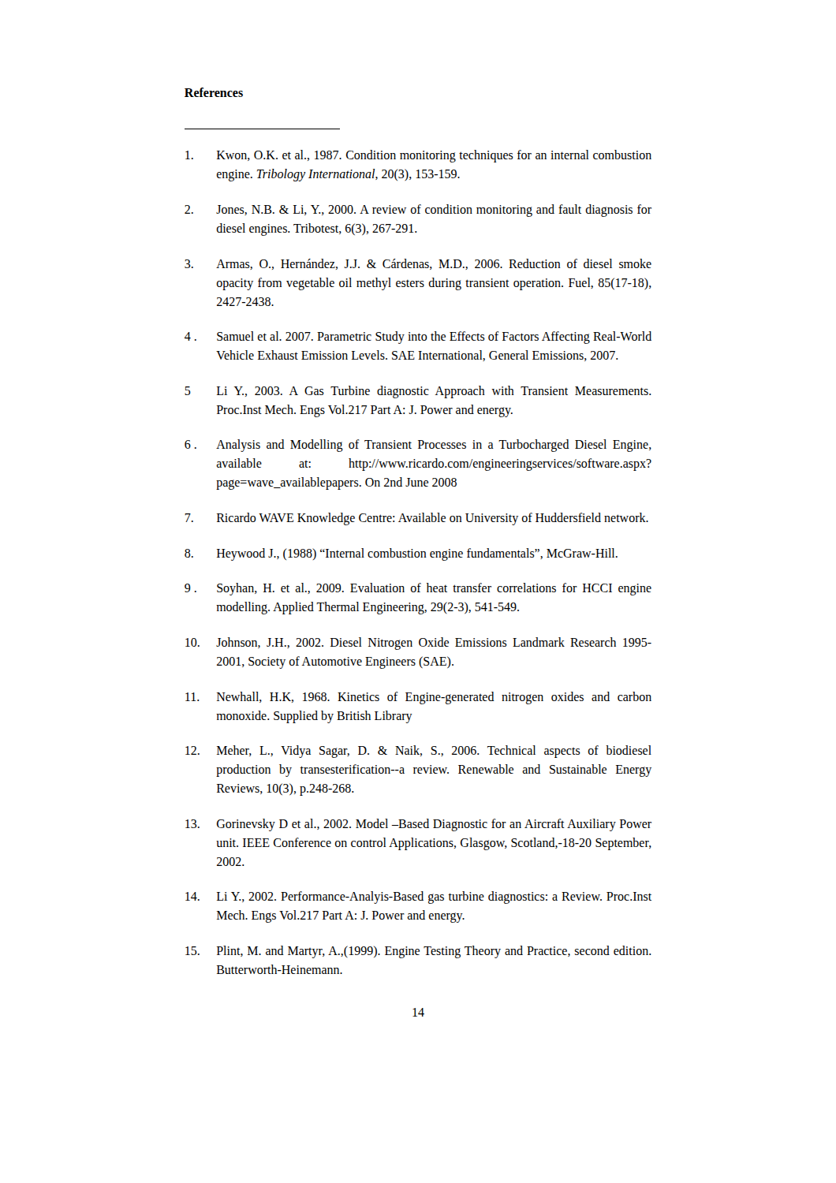References
1. Kwon, O.K. et al., 1987. Condition monitoring techniques for an internal combustion engine. Tribology International, 20(3), 153-159.
2. Jones, N.B. & Li, Y., 2000. A review of condition monitoring and fault diagnosis for diesel engines. Tribotest, 6(3), 267-291.
3. Armas, O., Hernández, J.J. & Cárdenas, M.D., 2006. Reduction of diesel smoke opacity from vegetable oil methyl esters during transient operation. Fuel, 85(17-18), 2427-2438.
4 . Samuel et al. 2007. Parametric Study into the Effects of Factors Affecting Real-World Vehicle Exhaust Emission Levels. SAE International, General Emissions, 2007.
5 Li Y., 2003. A Gas Turbine diagnostic Approach with Transient Measurements. Proc.Inst Mech. Engs Vol.217 Part A: J. Power and energy.
6 . Analysis and Modelling of Transient Processes in a Turbocharged Diesel Engine, available at: http://www.ricardo.com/engineeringservices/software.aspx?page=wave_availablepapers. On 2nd June 2008
7. Ricardo WAVE Knowledge Centre: Available on University of Huddersfield network.
8. Heywood J., (1988) “Internal combustion engine fundamentals”, McGraw-Hill.
9 . Soyhan, H. et al., 2009. Evaluation of heat transfer correlations for HCCI engine modelling. Applied Thermal Engineering, 29(2-3), 541-549.
10. Johnson, J.H., 2002. Diesel Nitrogen Oxide Emissions Landmark Research 1995-2001, Society of Automotive Engineers (SAE).
11. Newhall, H.K, 1968. Kinetics of Engine-generated nitrogen oxides and carbon monoxide. Supplied by British Library
12. Meher, L., Vidya Sagar, D. & Naik, S., 2006. Technical aspects of biodiesel production by transesterification--a review. Renewable and Sustainable Energy Reviews, 10(3), p.248-268.
13. Gorinevsky D et al., 2002. Model –Based Diagnostic for an Aircraft Auxiliary Power unit. IEEE Conference on control Applications, Glasgow, Scotland,-18-20 September, 2002.
14. Li Y., 2002. Performance-Analyis-Based gas turbine diagnostics: a Review. Proc.Inst Mech. Engs Vol.217 Part A: J. Power and energy.
15. Plint, M. and Martyr, A.,(1999). Engine Testing Theory and Practice, second edition. Butterworth-Heinemann.
14